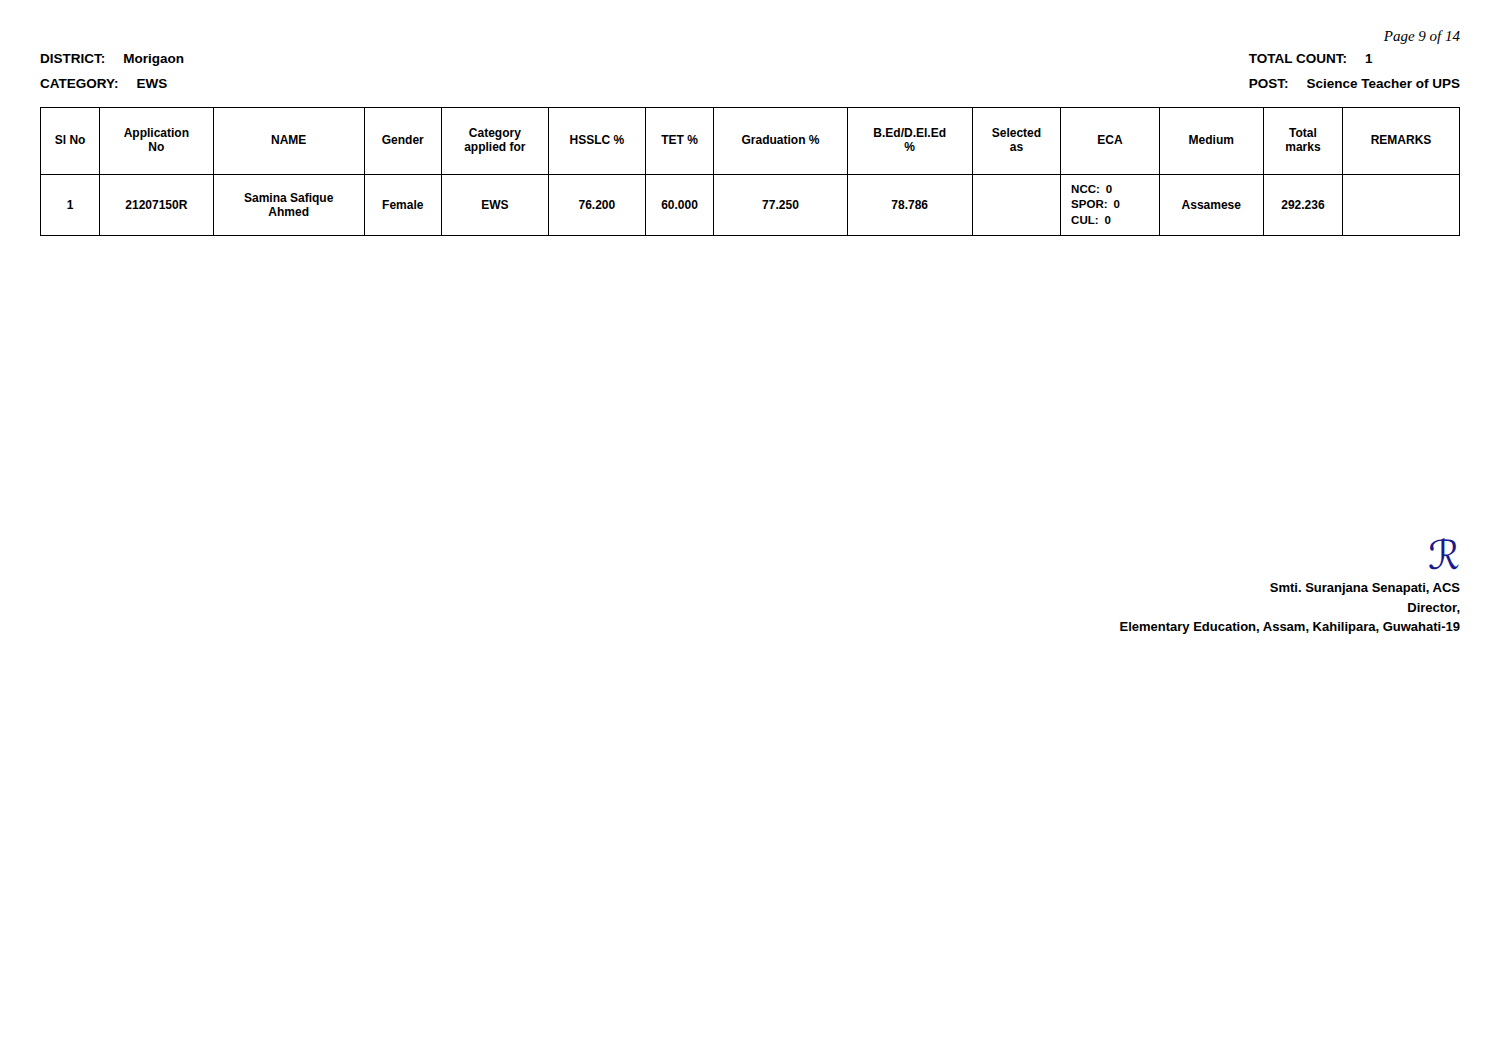Page 9 of 14
DISTRICT: Morigaon
CATEGORY: EWS
TOTAL COUNT: 1
POST: Science Teacher of UPS
| Sl No | Application No | NAME | Gender | Category applied for | HSSLC % | TET % | Graduation % | B.Ed/D.El.Ed % | Selected as | ECA | Medium | Total marks | REMARKS |
| --- | --- | --- | --- | --- | --- | --- | --- | --- | --- | --- | --- | --- | --- |
| 1 | 21207150R | Samina Safique Ahmed | Female | EWS | 76.200 | 60.000 | 77.250 | 78.786 | | NCC: 0 SPOR: 0 CUL: 0 | Assamese | 292.236 | |
ℛ
Smti. Suranjana Senapati, ACS
Director,
Elementary Education, Assam, Kahilipara, Guwahati-19